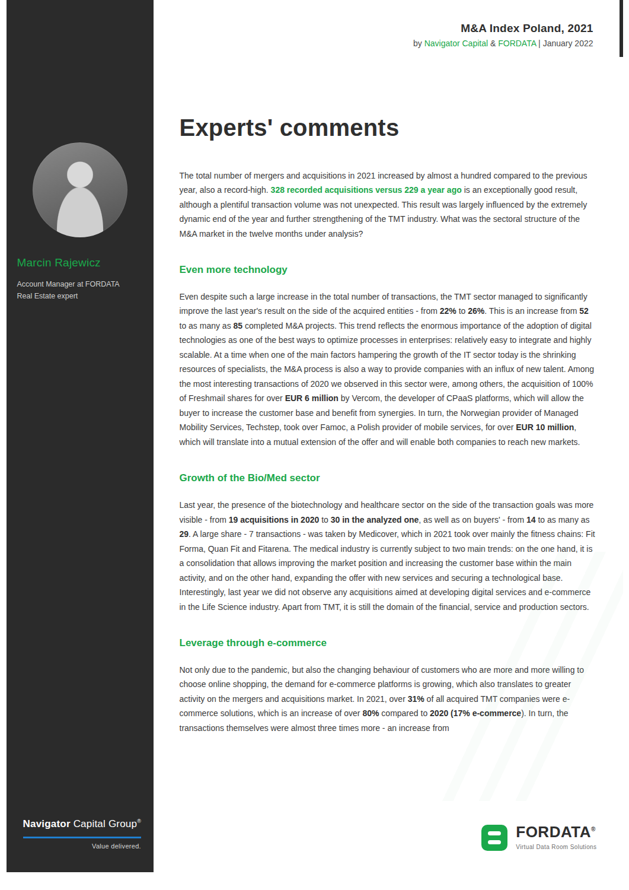Marcin Rajewicz
Account Manager at FORDATA
Real Estate expert
Navigator Capital Group®
Value delivered.
M&A Index Poland, 2021
by Navigator Capital & FORDATA | January 2022
Experts' comments
The total number of mergers and acquisitions in 2021 increased by almost a hundred compared to the previous year, also a record-high. 328 recorded acquisitions versus 229 a year ago is an exceptionally good result, although a plentiful transaction volume was not unexpected. This result was largely influenced by the extremely dynamic end of the year and further strengthening of the TMT industry. What was the sectoral structure of the M&A market in the twelve months under analysis?
Even more technology
Even despite such a large increase in the total number of transactions, the TMT sector managed to significantly improve the last year's result on the side of the acquired entities - from 22% to 26%. This is an increase from 52 to as many as 85 completed M&A projects. This trend reflects the enormous importance of the adoption of digital technologies as one of the best ways to optimize processes in enterprises: relatively easy to integrate and highly scalable. At a time when one of the main factors hampering the growth of the IT sector today is the shrinking resources of specialists, the M&A process is also a way to provide companies with an influx of new talent. Among the most interesting transactions of 2020 we observed in this sector were, among others, the acquisition of 100% of Freshmail shares for over EUR 6 million by Vercom, the developer of CPaaS platforms, which will allow the buyer to increase the customer base and benefit from synergies. In turn, the Norwegian provider of Managed Mobility Services, Techstep, took over Famoc, a Polish provider of mobile services, for over EUR 10 million, which will translate into a mutual extension of the offer and will enable both companies to reach new markets.
Growth of the Bio/Med sector
Last year, the presence of the biotechnology and healthcare sector on the side of the transaction goals was more visible - from 19 acquisitions in 2020 to 30 in the analyzed one, as well as on buyers' - from 14 to as many as 29. A large share - 7 transactions - was taken by Medicover, which in 2021 took over mainly the fitness chains: Fit Forma, Quan Fit and Fitarena. The medical industry is currently subject to two main trends: on the one hand, it is a consolidation that allows improving the market position and increasing the customer base within the main activity, and on the other hand, expanding the offer with new services and securing a technological base. Interestingly, last year we did not observe any acquisitions aimed at developing digital services and e-commerce in the Life Science industry. Apart from TMT, it is still the domain of the financial, service and production sectors.
Leverage through e-commerce
Not only due to the pandemic, but also the changing behaviour of customers who are more and more willing to choose online shopping, the demand for e-commerce platforms is growing, which also translates to greater activity on the mergers and acquisitions market. In 2021, over 31% of all acquired TMT companies were e-commerce solutions, which is an increase of over 80% compared to 2020 (17% e-commerce). In turn, the transactions themselves were almost three times more - an increase from
FORDATA®
Virtual Data Room Solutions